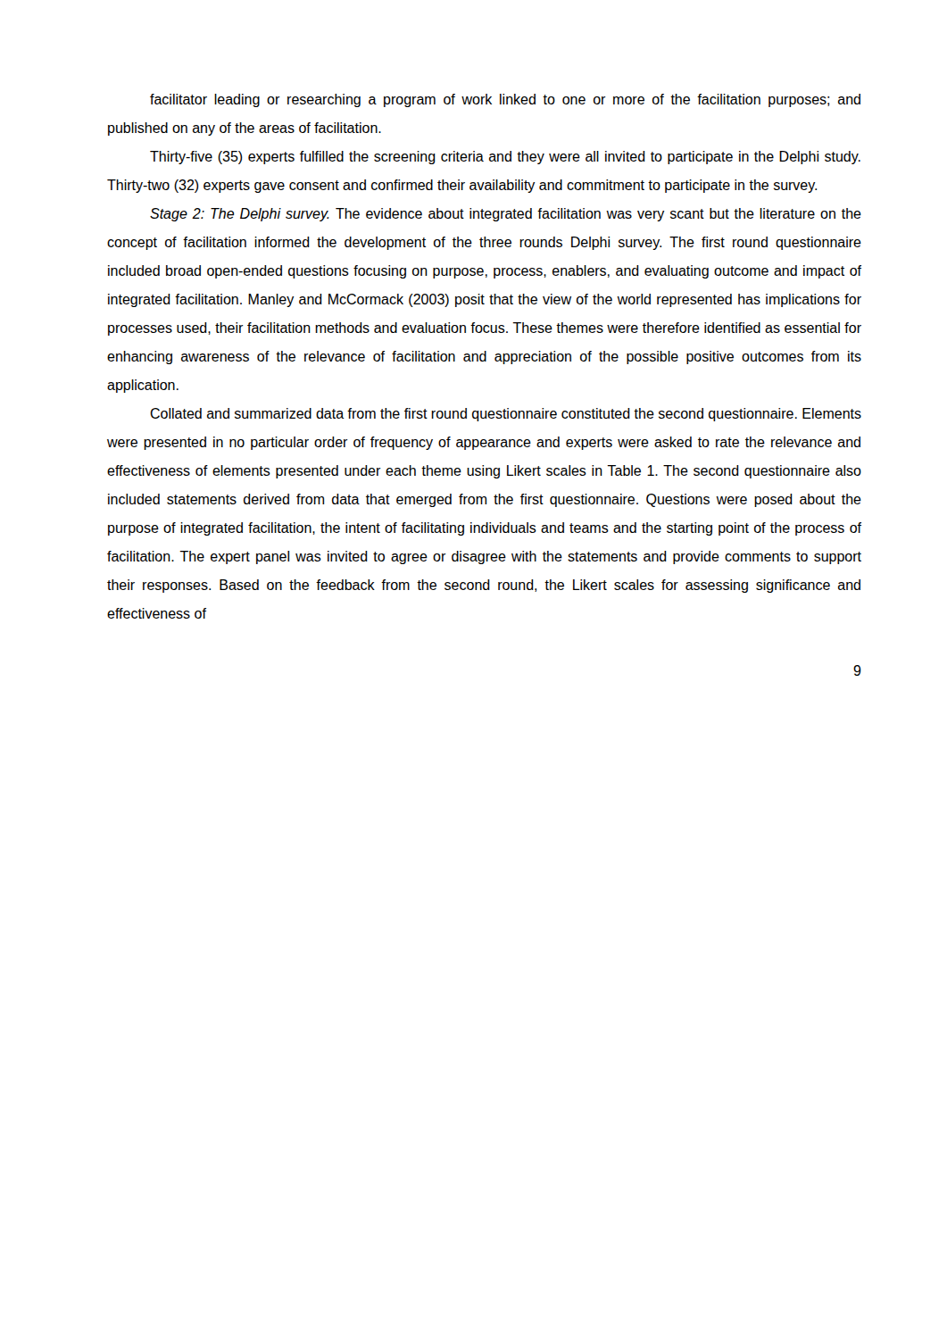facilitator leading or researching a program of work linked to one or more of the facilitation purposes; and published on any of the areas of facilitation.
Thirty-five (35) experts fulfilled the screening criteria and they were all invited to participate in the Delphi study. Thirty-two (32) experts gave consent and confirmed their availability and commitment to participate in the survey.
Stage 2: The Delphi survey. The evidence about integrated facilitation was very scant but the literature on the concept of facilitation informed the development of the three rounds Delphi survey. The first round questionnaire included broad open-ended questions focusing on purpose, process, enablers, and evaluating outcome and impact of integrated facilitation. Manley and McCormack (2003) posit that the view of the world represented has implications for processes used, their facilitation methods and evaluation focus. These themes were therefore identified as essential for enhancing awareness of the relevance of facilitation and appreciation of the possible positive outcomes from its application.
Collated and summarized data from the first round questionnaire constituted the second questionnaire. Elements were presented in no particular order of frequency of appearance and experts were asked to rate the relevance and effectiveness of elements presented under each theme using Likert scales in Table 1. The second questionnaire also included statements derived from data that emerged from the first questionnaire. Questions were posed about the purpose of integrated facilitation, the intent of facilitating individuals and teams and the starting point of the process of facilitation. The expert panel was invited to agree or disagree with the statements and provide comments to support their responses. Based on the feedback from the second round, the Likert scales for assessing significance and effectiveness of
9